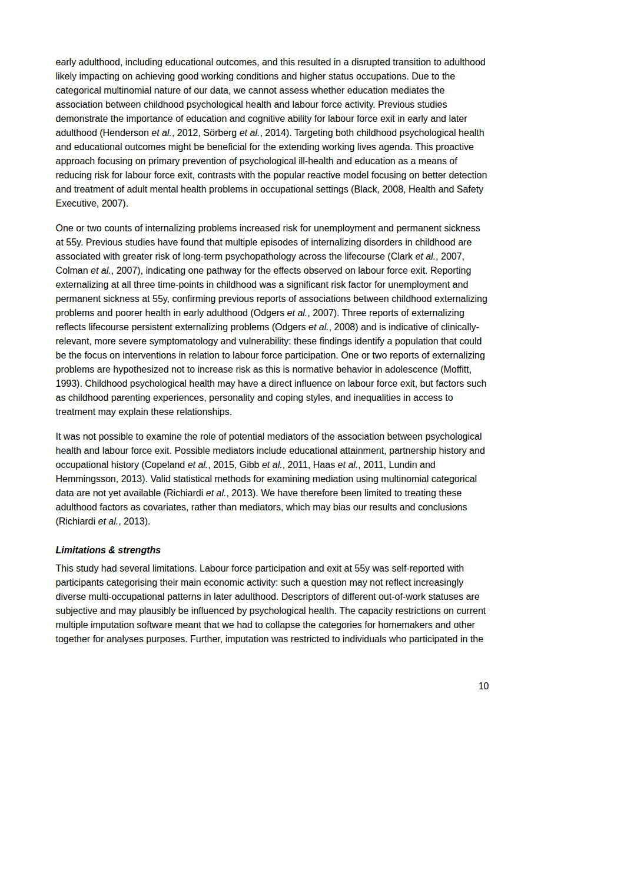early adulthood, including educational outcomes, and this resulted in a disrupted transition to adulthood likely impacting on achieving good working conditions and higher status occupations. Due to the categorical multinomial nature of our data, we cannot assess whether education mediates the association between childhood psychological health and labour force activity. Previous studies demonstrate the importance of education and cognitive ability for labour force exit in early and later adulthood (Henderson et al., 2012, Sörberg et al., 2014). Targeting both childhood psychological health and educational outcomes might be beneficial for the extending working lives agenda. This proactive approach focusing on primary prevention of psychological ill-health and education as a means of reducing risk for labour force exit, contrasts with the popular reactive model focusing on better detection and treatment of adult mental health problems in occupational settings (Black, 2008, Health and Safety Executive, 2007).
One or two counts of internalizing problems increased risk for unemployment and permanent sickness at 55y. Previous studies have found that multiple episodes of internalizing disorders in childhood are associated with greater risk of long-term psychopathology across the lifecourse (Clark et al., 2007, Colman et al., 2007), indicating one pathway for the effects observed on labour force exit. Reporting externalizing at all three time-points in childhood was a significant risk factor for unemployment and permanent sickness at 55y, confirming previous reports of associations between childhood externalizing problems and poorer health in early adulthood (Odgers et al., 2007). Three reports of externalizing reflects lifecourse persistent externalizing problems (Odgers et al., 2008) and is indicative of clinically-relevant, more severe symptomatology and vulnerability: these findings identify a population that could be the focus on interventions in relation to labour force participation. One or two reports of externalizing problems are hypothesized not to increase risk as this is normative behavior in adolescence (Moffitt, 1993). Childhood psychological health may have a direct influence on labour force exit, but factors such as childhood parenting experiences, personality and coping styles, and inequalities in access to treatment may explain these relationships.
It was not possible to examine the role of potential mediators of the association between psychological health and labour force exit. Possible mediators include educational attainment, partnership history and occupational history (Copeland et al., 2015, Gibb et al., 2011, Haas et al., 2011, Lundin and Hemmingsson, 2013). Valid statistical methods for examining mediation using multinomial categorical data are not yet available (Richiardi et al., 2013). We have therefore been limited to treating these adulthood factors as covariates, rather than mediators, which may bias our results and conclusions (Richiardi et al., 2013).
Limitations & strengths
This study had several limitations. Labour force participation and exit at 55y was self-reported with participants categorising their main economic activity: such a question may not reflect increasingly diverse multi-occupational patterns in later adulthood. Descriptors of different out-of-work statuses are subjective and may plausibly be influenced by psychological health. The capacity restrictions on current multiple imputation software meant that we had to collapse the categories for homemakers and other together for analyses purposes. Further, imputation was restricted to individuals who participated in the
10